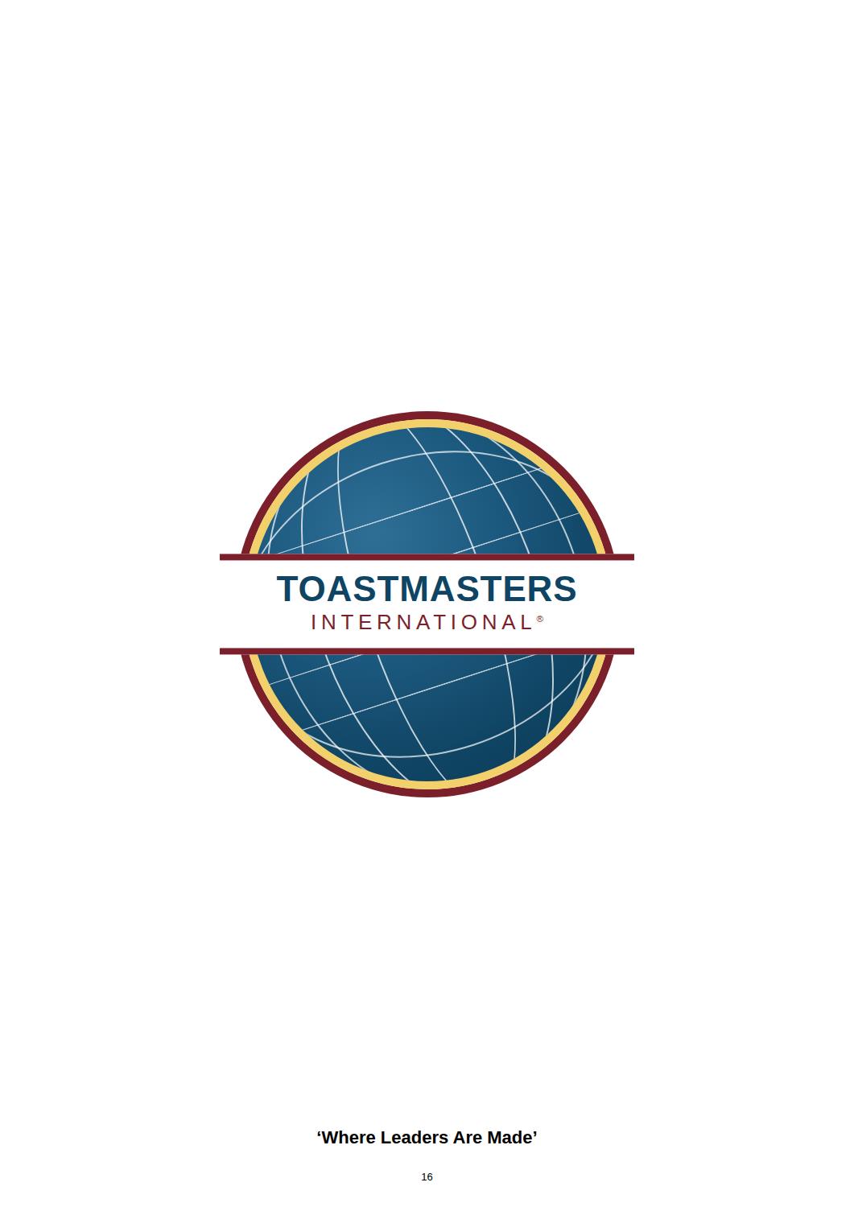TOASTMASTERS
INTERNATIONAL®
‘Where Leaders Are Made’
16